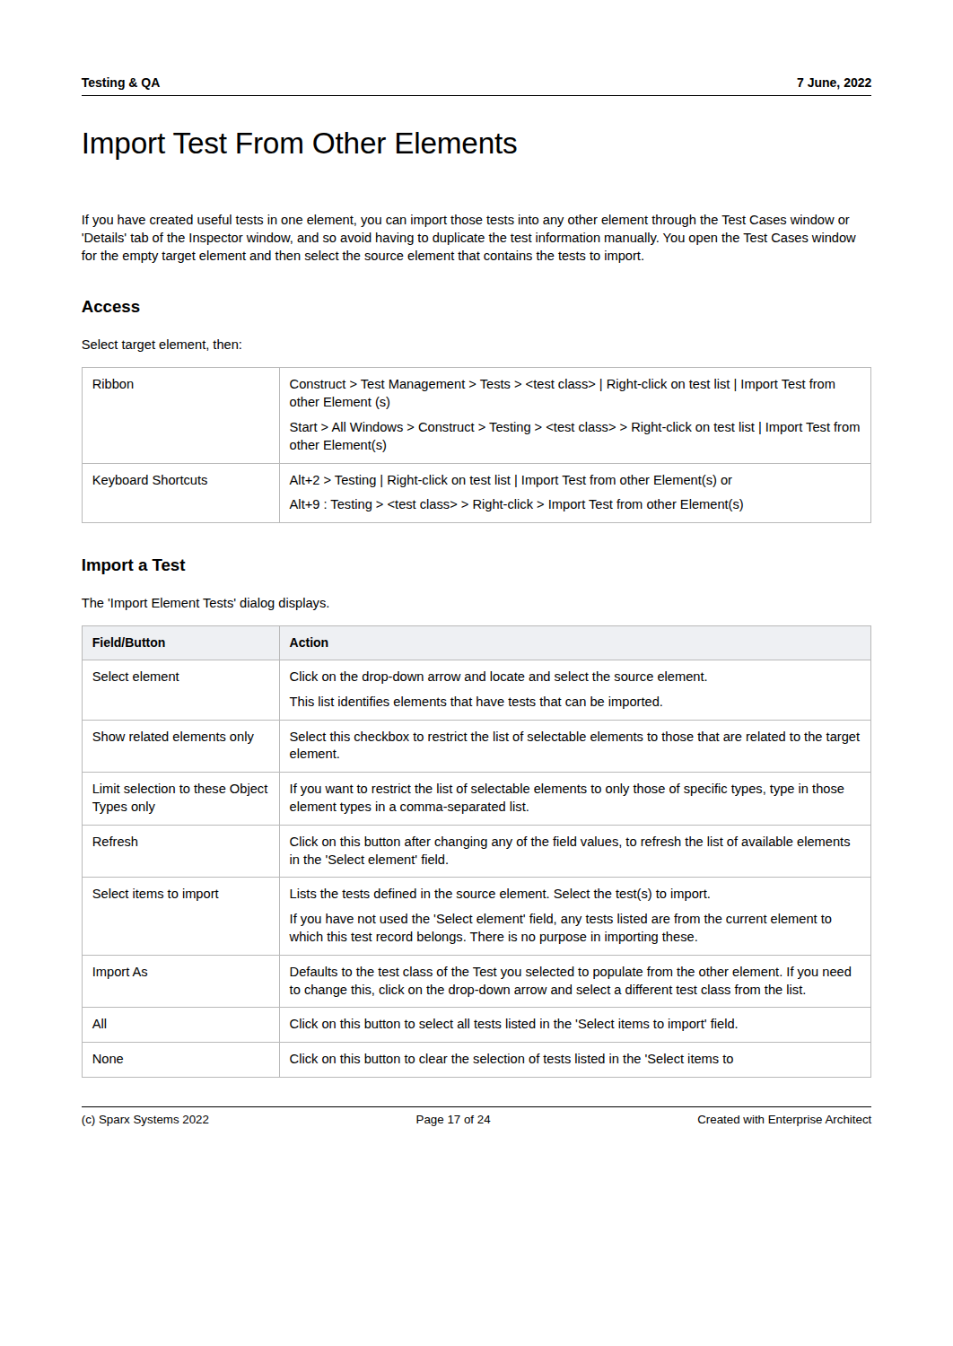Testing & QA 7 June, 2022
Import Test From Other Elements
If you have created useful tests in one element, you can import those tests into any other element through the Test Cases window or 'Details' tab of the Inspector window, and so avoid having to duplicate the test information manually. You open the Test Cases window for the empty target element and then select the source element that contains the tests to import.
Access
Select target element, then:
| Ribbon | Construct > Test Management > Tests > <test class> / Right-click on test list / Import Test from other Element (s) Start > All Windows > Construct > Testing > <test class> > Right-click on test list / Import Test from other Element(s) |
| Keyboard Shortcuts | Alt+2 > Testing / Right-click on test list / Import Test from other Element(s) or Alt+9 : Testing > <test class> > Right-click > Import Test from other Element(s) |
Import a Test
The 'Import Element Tests' dialog displays.
| Field/Button | Action |
| --- | --- |
| Select element | Click on the drop-down arrow and locate and select the source element. This list identifies elements that have tests that can be imported. |
| Show related elements only | Select this checkbox to restrict the list of selectable elements to those that are related to the target element. |
| Limit selection to these Object Types only | If you want to restrict the list of selectable elements to only those of specific types, type in those element types in a comma-separated list. |
| Refresh | Click on this button after changing any of the field values, to refresh the list of available elements in the 'Select element' field. |
| Select items to import | Lists the tests defined in the source element. Select the test(s) to import. If you have not used the 'Select element' field, any tests listed are from the current element to which this test record belongs. There is no purpose in importing these. |
| Import As | Defaults to the test class of the Test you selected to populate from the other element. If you need to change this, click on the drop-down arrow and select a different test class from the list. |
| All | Click on this button to select all tests listed in the 'Select items to import' field. |
| None | Click on this button to clear the selection of tests listed in the 'Select items to |
(c) Sparx Systems 2022 Page 17 of 24 Created with Enterprise Architect